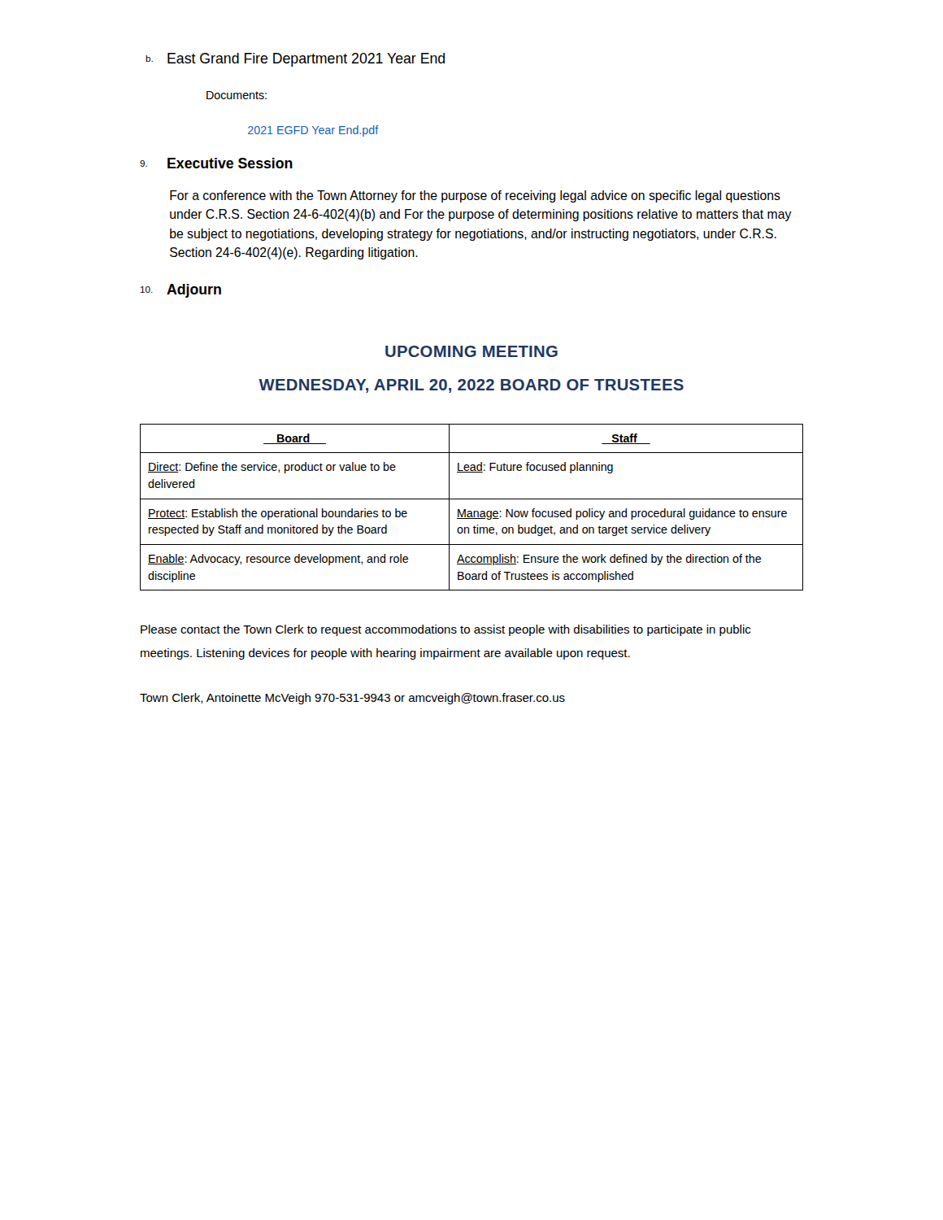b. East Grand Fire Department 2021 Year End
Documents:
2021 EGFD Year End.pdf
9. Executive Session
For a conference with the Town Attorney for the purpose of receiving legal advice on specific legal questions under C.R.S. Section 24‑6‑402(4)(b) and For the purpose of determining positions relative to matters that may be subject to negotiations, developing strategy for negotiations, and/or instructing negotiators, under C.R.S. Section 24‑6‑402(4)(e). Regarding litigation.
10. Adjourn
UPCOMING MEETING
WEDNESDAY, APRIL 20, 2022 BOARD OF TRUSTEES
| Board | Staff |
| --- | --- |
| Direct : Define the service, product or value to be delivered | Lead : Future focused planning |
| Protect : Establish the operational boundaries to be respected by Staff and monitored by the Board | Manage : Now focused policy and procedural guidance to ensure on time, on budget, and on target service delivery |
| Enable : Advocacy, resource development, and role discipline | Accomplish : Ensure the work defined by the direction of the Board of Trustees is accomplished |
Please contact the Town Clerk to request accommodations to assist people with disabilities to participate in public meetings. Listening devices for people with hearing impairment are available upon request.
Town Clerk, Antoinette McVeigh 970‑531‑9943 or amcveigh@town.fraser.co.us